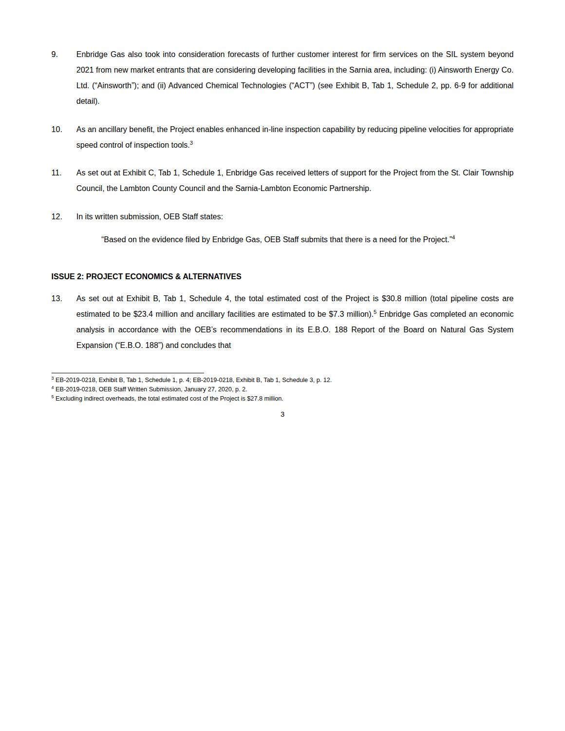9. Enbridge Gas also took into consideration forecasts of further customer interest for firm services on the SIL system beyond 2021 from new market entrants that are considering developing facilities in the Sarnia area, including: (i) Ainsworth Energy Co. Ltd. (“Ainsworth”); and (ii) Advanced Chemical Technologies (“ACT”) (see Exhibit B, Tab 1, Schedule 2, pp. 6-9 for additional detail).
10. As an ancillary benefit, the Project enables enhanced in-line inspection capability by reducing pipeline velocities for appropriate speed control of inspection tools.3
11. As set out at Exhibit C, Tab 1, Schedule 1, Enbridge Gas received letters of support for the Project from the St. Clair Township Council, the Lambton County Council and the Sarnia-Lambton Economic Partnership.
12. In its written submission, OEB Staff states:
“Based on the evidence filed by Enbridge Gas, OEB Staff submits that there is a need for the Project.”4
ISSUE 2: PROJECT ECONOMICS & ALTERNATIVES
13. As set out at Exhibit B, Tab 1, Schedule 4, the total estimated cost of the Project is $30.8 million (total pipeline costs are estimated to be $23.4 million and ancillary facilities are estimated to be $7.3 million).5 Enbridge Gas completed an economic analysis in accordance with the OEB’s recommendations in its E.B.O. 188 Report of the Board on Natural Gas System Expansion (“E.B.O. 188”) and concludes that
3 EB-2019-0218, Exhibit B, Tab 1, Schedule 1, p. 4; EB-2019-0218, Exhibit B, Tab 1, Schedule 3, p. 12.
4 EB-2019-0218, OEB Staff Written Submission, January 27, 2020, p. 2.
5 Excluding indirect overheads, the total estimated cost of the Project is $27.8 million.
3